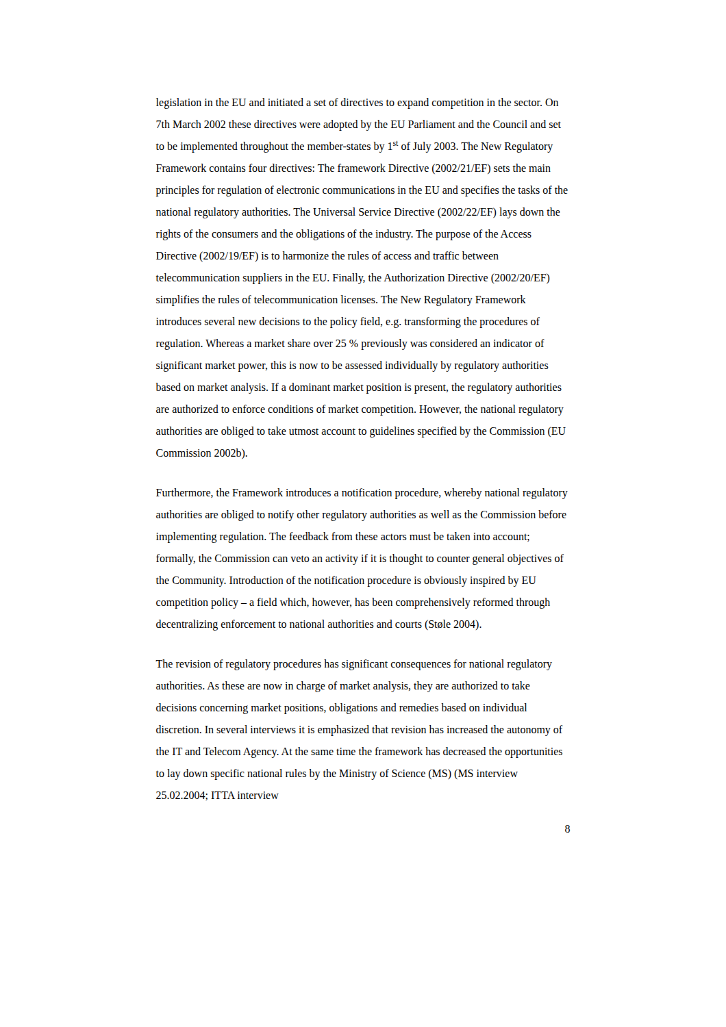legislation in the EU and initiated a set of directives to expand competition in the sector. On 7th March 2002 these directives were adopted by the EU Parliament and the Council and set to be implemented throughout the member-states by 1st of July 2003. The New Regulatory Framework contains four directives: The framework Directive (2002/21/EF) sets the main principles for regulation of electronic communications in the EU and specifies the tasks of the national regulatory authorities. The Universal Service Directive (2002/22/EF) lays down the rights of the consumers and the obligations of the industry. The purpose of the Access Directive (2002/19/EF) is to harmonize the rules of access and traffic between telecommunication suppliers in the EU. Finally, the Authorization Directive (2002/20/EF) simplifies the rules of telecommunication licenses. The New Regulatory Framework introduces several new decisions to the policy field, e.g. transforming the procedures of regulation. Whereas a market share over 25 % previously was considered an indicator of significant market power, this is now to be assessed individually by regulatory authorities based on market analysis. If a dominant market position is present, the regulatory authorities are authorized to enforce conditions of market competition. However, the national regulatory authorities are obliged to take utmost account to guidelines specified by the Commission (EU Commission 2002b).
Furthermore, the Framework introduces a notification procedure, whereby national regulatory authorities are obliged to notify other regulatory authorities as well as the Commission before implementing regulation. The feedback from these actors must be taken into account; formally, the Commission can veto an activity if it is thought to counter general objectives of the Community. Introduction of the notification procedure is obviously inspired by EU competition policy – a field which, however, has been comprehensively reformed through decentralizing enforcement to national authorities and courts (Støle 2004).
The revision of regulatory procedures has significant consequences for national regulatory authorities. As these are now in charge of market analysis, they are authorized to take decisions concerning market positions, obligations and remedies based on individual discretion. In several interviews it is emphasized that revision has increased the autonomy of the IT and Telecom Agency. At the same time the framework has decreased the opportunities to lay down specific national rules by the Ministry of Science (MS) (MS interview 25.02.2004; ITTA interview
8